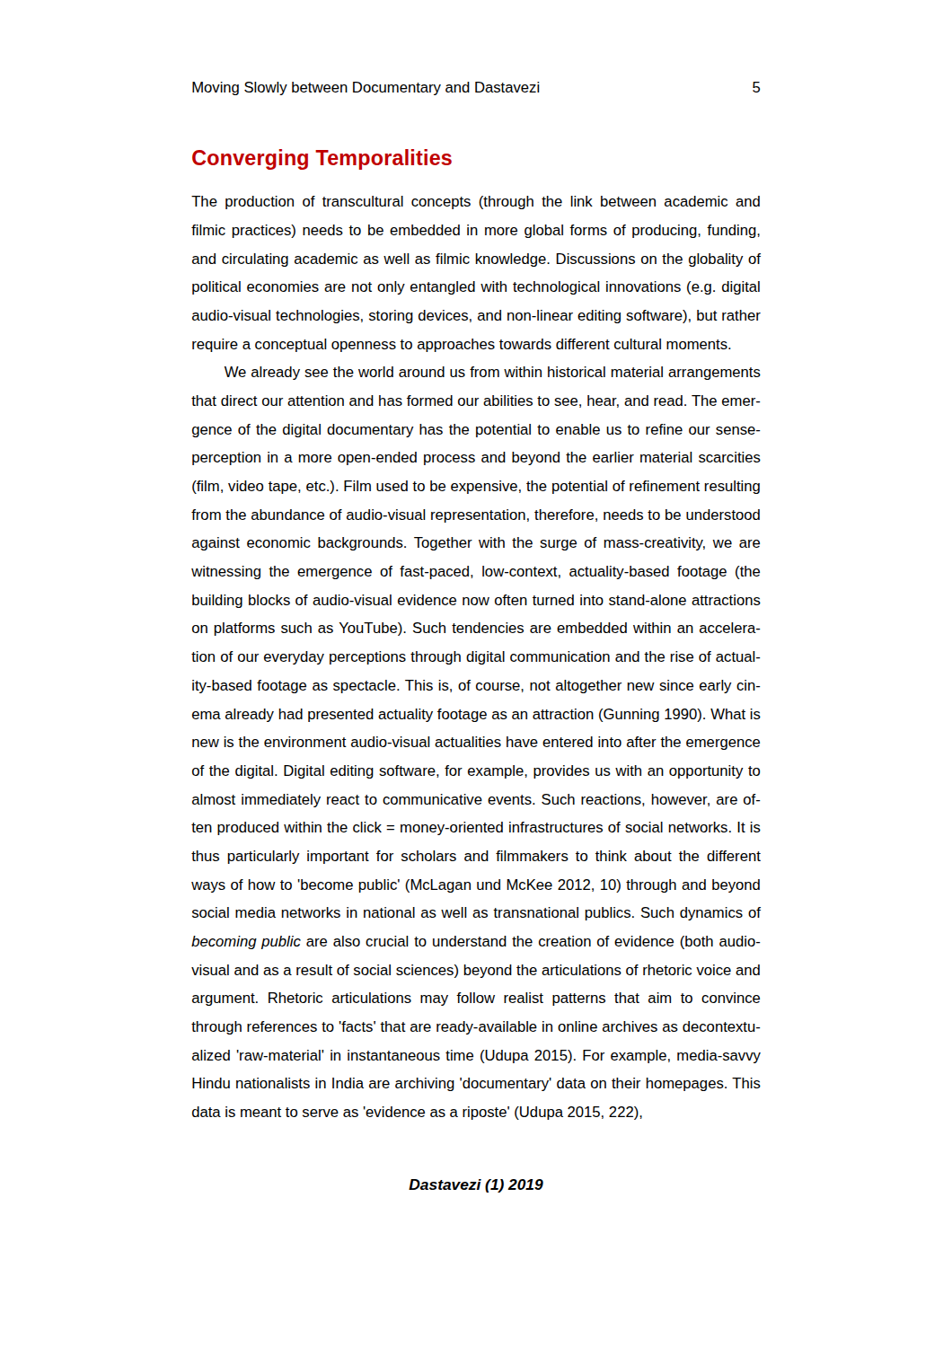Moving Slowly between Documentary and Dastavezi 5
Converging Temporalities
The production of transcultural concepts (through the link between academic and filmic practices) needs to be embedded in more global forms of producing, funding, and circulating academic as well as filmic knowledge. Discussions on the globality of political economies are not only entangled with technological innovations (e.g. digital audio-visual technologies, storing devices, and non-linear editing software), but rather require a conceptual openness to approaches towards different cultural moments.
We already see the world around us from within historical material arrangements that direct our attention and has formed our abilities to see, hear, and read. The emergence of the digital documentary has the potential to enable us to refine our sense-perception in a more open-ended process and beyond the earlier material scarcities (film, video tape, etc.). Film used to be expensive, the potential of refinement resulting from the abundance of audio-visual representation, therefore, needs to be understood against economic backgrounds. Together with the surge of mass-creativity, we are witnessing the emergence of fast-paced, low-context, actuality-based footage (the building blocks of audio-visual evidence now often turned into stand-alone attractions on platforms such as YouTube). Such tendencies are embedded within an acceleration of our everyday perceptions through digital communication and the rise of actuality-based footage as spectacle. This is, of course, not altogether new since early cinema already had presented actuality footage as an attraction (Gunning 1990). What is new is the environment audio-visual actualities have entered into after the emergence of the digital. Digital editing software, for example, provides us with an opportunity to almost immediately react to communicative events. Such reactions, however, are often produced within the click = money-oriented infrastructures of social networks. It is thus particularly important for scholars and filmmakers to think about the different ways of how to 'become public' (McLagan und McKee 2012, 10) through and beyond social media networks in national as well as transnational publics. Such dynamics of becoming public are also crucial to understand the creation of evidence (both audio-visual and as a result of social sciences) beyond the articulations of rhetoric voice and argument. Rhetoric articulations may follow realist patterns that aim to convince through references to 'facts' that are ready-available in online archives as decontextualized 'raw-material' in instantaneous time (Udupa 2015). For example, media-savvy Hindu nationalists in India are archiving 'documentary' data on their homepages. This data is meant to serve as 'evidence as a riposte' (Udupa 2015, 222),
Dastavezi (1) 2019